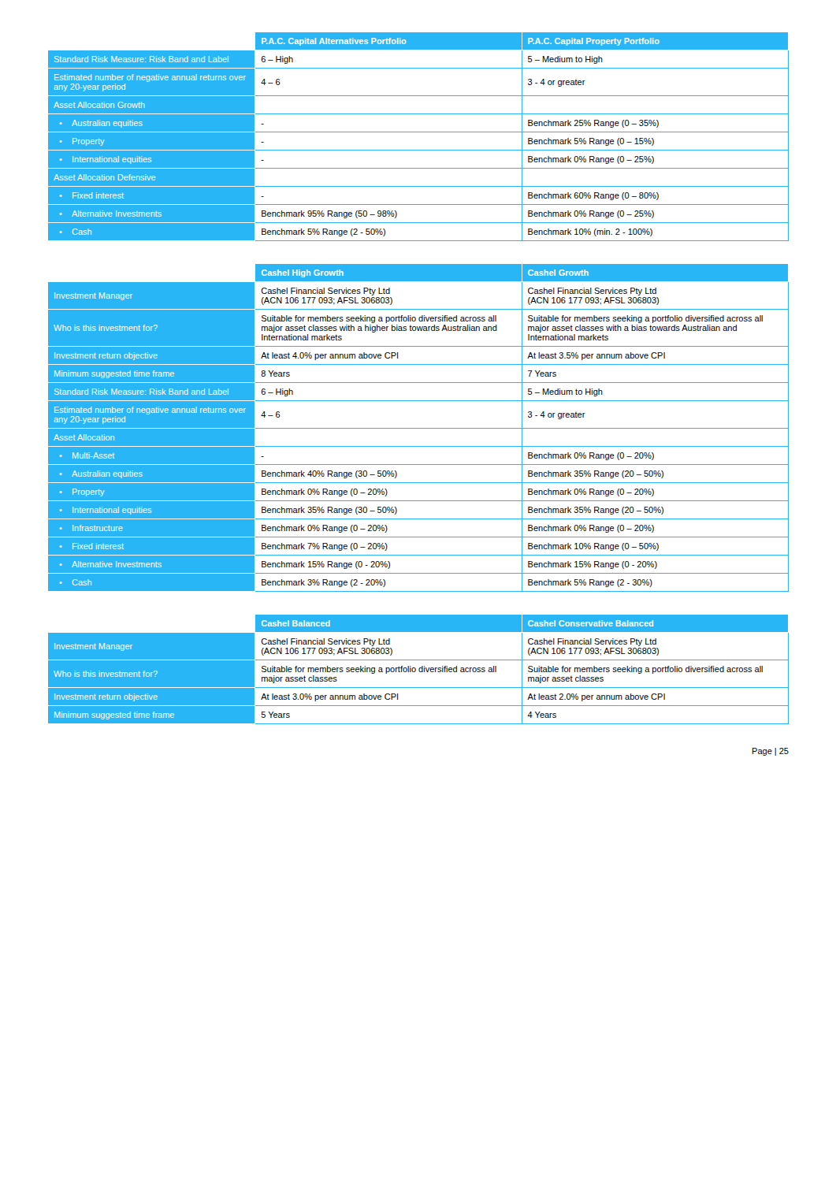| | P.A.C. Capital Alternatives Portfolio | P.A.C. Capital Property Portfolio |
| --- | --- | --- |
| Standard Risk Measure: Risk Band and Label | 6 – High | 5 – Medium to High |
| Estimated number of negative annual returns over any 20-year period | 4 – 6 | 3 - 4 or greater |
| Asset Allocation Growth | | |
| Australian equities | - | Benchmark 25% Range (0 – 35%) |
| Property | - | Benchmark 5% Range (0 – 15%) |
| International equities | - | Benchmark 0% Range (0 – 25%) |
| Asset Allocation Defensive | | |
| Fixed interest | - | Benchmark 60% Range (0 – 80%) |
| Alternative Investments | Benchmark 95% Range (50 – 98%) | Benchmark 0% Range (0 – 25%) |
| Cash | Benchmark 5% Range (2 - 50%) | Benchmark 10% (min. 2 - 100%) |
| | Cashel High Growth | Cashel Growth |
| --- | --- | --- |
| Investment Manager | Cashel Financial Services Pty Ltd (ACN 106 177 093; AFSL 306803) | Cashel Financial Services Pty Ltd (ACN 106 177 093; AFSL 306803) |
| Who is this investment for? | Suitable for members seeking a portfolio diversified across all major asset classes with a higher bias towards Australian and International markets | Suitable for members seeking a portfolio diversified across all major asset classes with a bias towards Australian and International markets |
| Investment return objective | At least 4.0% per annum above CPI | At least 3.5% per annum above CPI |
| Minimum suggested time frame | 8 Years | 7 Years |
| Standard Risk Measure: Risk Band and Label | 6 – High | 5 – Medium to High |
| Estimated number of negative annual returns over any 20-year period | 4 – 6 | 3 - 4 or greater |
| Asset Allocation | | |
| Multi-Asset | - | Benchmark 0% Range (0 – 20%) |
| Australian equities | Benchmark 40% Range (30 – 50%) | Benchmark 35% Range (20 – 50%) |
| Property | Benchmark 0% Range (0 – 20%) | Benchmark 0% Range (0 – 20%) |
| International equities | Benchmark 35% Range (30 – 50%) | Benchmark 35% Range (20 – 50%) |
| Infrastructure | Benchmark 0% Range (0 – 20%) | Benchmark 0% Range (0 – 20%) |
| Fixed interest | Benchmark 7% Range (0 – 20%) | Benchmark 10% Range (0 – 50%) |
| Alternative Investments | Benchmark 15% Range (0 - 20%) | Benchmark 15% Range (0 - 20%) |
| Cash | Benchmark 3% Range (2 - 20%) | Benchmark 5% Range (2 - 30%) |
| | Cashel Balanced | Cashel Conservative Balanced |
| --- | --- | --- |
| Investment Manager | Cashel Financial Services Pty Ltd (ACN 106 177 093; AFSL 306803) | Cashel Financial Services Pty Ltd (ACN 106 177 093; AFSL 306803) |
| Who is this investment for? | Suitable for members seeking a portfolio diversified across all major asset classes | Suitable for members seeking a portfolio diversified across all major asset classes |
| Investment return objective | At least 3.0% per annum above CPI | At least 2.0% per annum above CPI |
| Minimum suggested time frame | 5 Years | 4 Years |
Page | 25